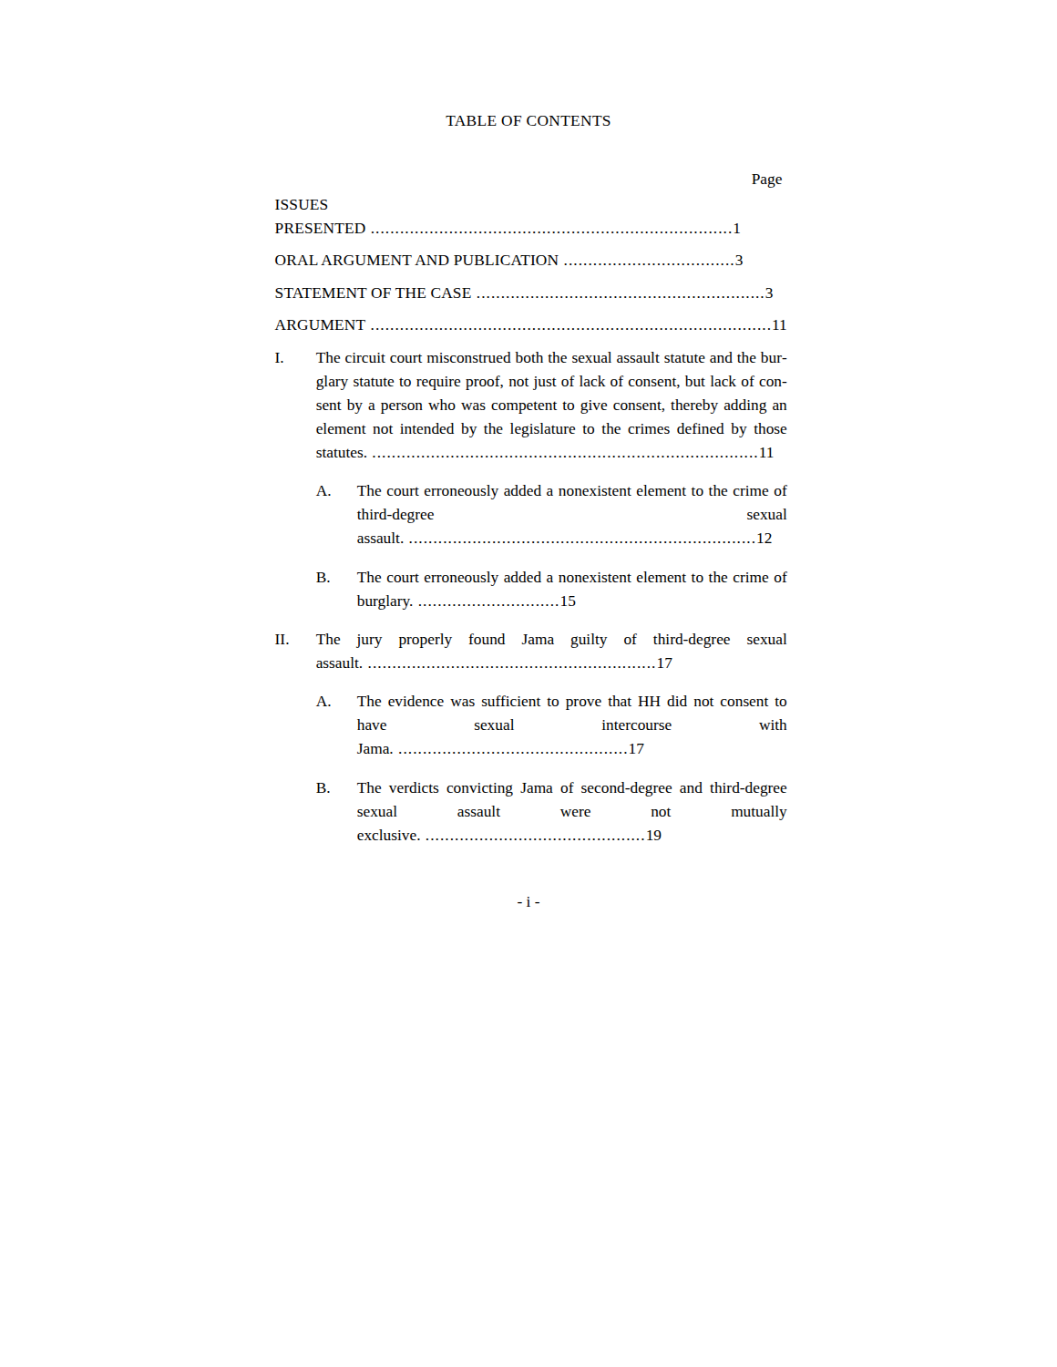TABLE OF CONTENTS
Page
| ISSUES PRESENTED .......................................................................... 1 |
| ORAL ARGUMENT AND PUBLICATION ................................... 3 |
| STATEMENT OF THE CASE ........................................................... 3 |
| ARGUMENT .................................................................................. 11 |
| I. | The circuit court misconstrued both the sexual assault statute and the burglary statute to require proof, not just of lack of consent, but lack of consent by a person who was competent to give consent, thereby adding an element not intended by the legislature to the crimes defined by those statutes. ............................................................................... 11 |
| | A. | The court erroneously added a nonexistent element to the crime of third-degree sexual assault. ....................................................................... 12 |
| | B. | The court erroneously added a nonexistent element to the crime of burglary. ............................. 15 |
| II. | The jury properly found Jama guilty of third-degree sexual assault. ........................................................... 17 |
| | A. | The evidence was sufficient to prove that HH did not consent to have sexual intercourse with Jama. ............................................... 17 |
| | B. | The verdicts convicting Jama of second-degree and third-degree sexual assault were not mutually exclusive. ............................................. 19 |
- i -